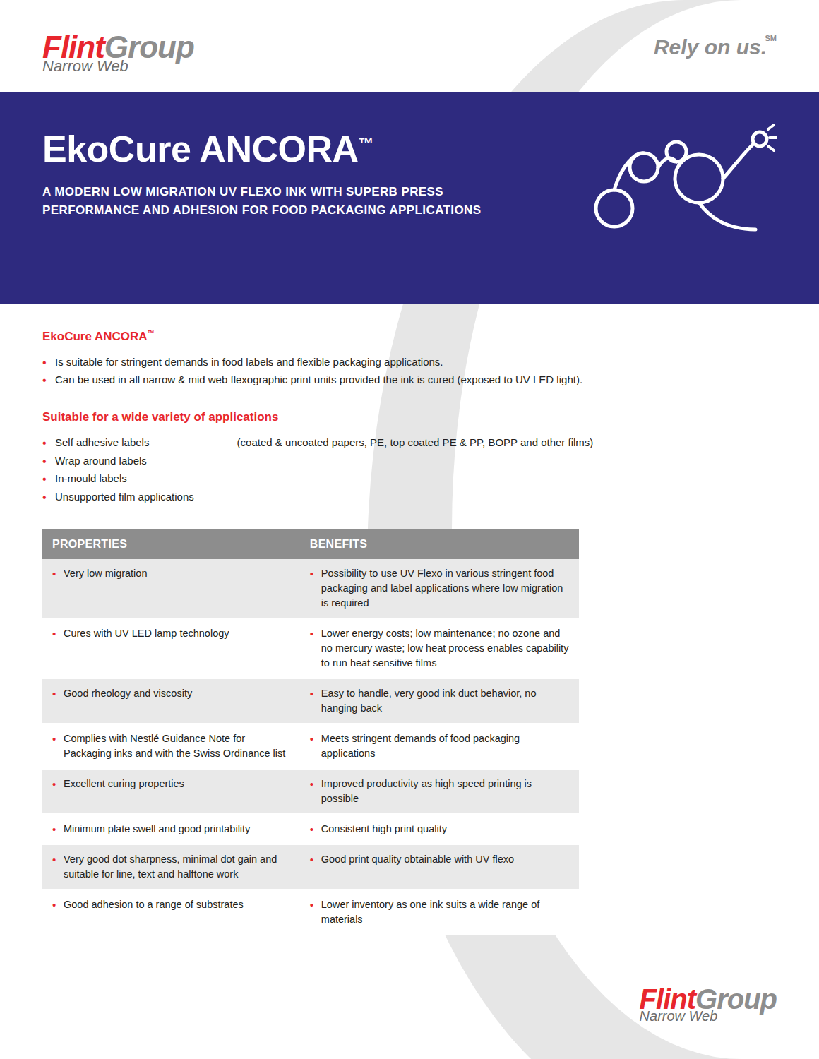Flint Group
Narrow Web
Rely on us.SM
EkoCure ANCORA™
A modern low migration UV flexo ink with superb press
performance and adhesion for food packaging applications
EkoCure ANCORA™
Is suitable for stringent demands in food labels and flexible packaging applications.
Can be used in all narrow & mid web flexographic print units provided the ink is cured (exposed to UV LED light).
Suitable for a wide variety of applications
Self adhesive labels (coated & uncoated papers, PE, top coated PE & PP, BOPP and other films)
Wrap around labels
In-mould labels
Unsupported film applications
| PROPERTIES | BENEFITS |
| --- | --- |
| Very low migration | Possibility to use UV Flexo in various stringent food packaging and label applications where low migration is required |
| Cures with UV LED lamp technology | Lower energy costs; low maintenance; no ozone and no mercury waste; low heat process enables capability to run heat sensitive films |
| Good rheology and viscosity | Easy to handle, very good ink duct behavior, no hanging back |
| Complies with Nestlé Guidance Note for Packaging inks and with the Swiss Ordinance list | Meets stringent demands of food packaging applications |
| Excellent curing properties | Improved productivity as high speed printing is possible |
| Minimum plate swell and good printability | Consistent high print quality |
| Very good dot sharpness, minimal dot gain and suitable for line, text and halftone work | Good print quality obtainable with UV flexo |
| Good adhesion to a range of substrates | Lower inventory as one ink suits a wide range of materials |
Flint Group
Narrow Web